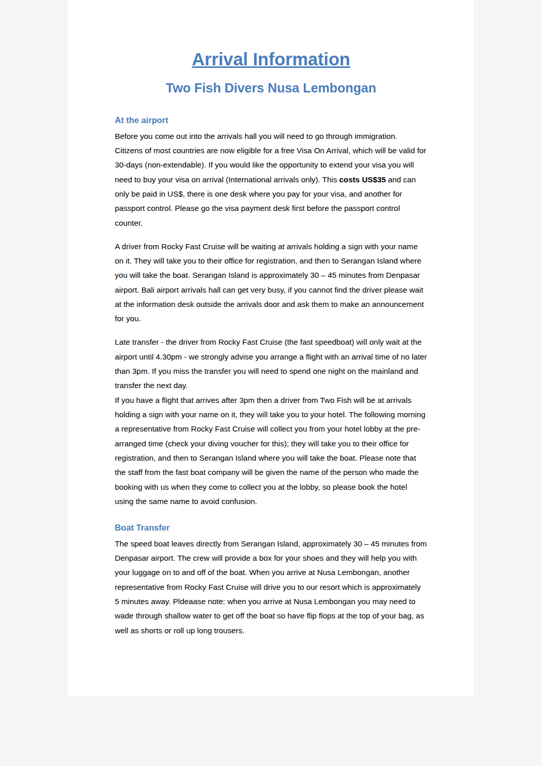Arrival Information
Two Fish Divers Nusa Lembongan
At the airport
Before you come out into the arrivals hall you will need to go through immigration. Citizens of most countries are now eligible for a free Visa On Arrival, which will be valid for 30-days (non-extendable). If you would like the opportunity to extend your visa you will need to buy your visa on arrival (International arrivals only). This costs US$35 and can only be paid in US$, there is one desk where you pay for your visa, and another for passport control. Please go the visa payment desk first before the passport control counter.
A driver from Rocky Fast Cruise will be waiting at arrivals holding a sign with your name on it. They will take you to their office for registration, and then to Serangan Island where you will take the boat. Serangan Island is approximately 30 – 45 minutes from Denpasar airport. Bali airport arrivals hall can get very busy, if you cannot find the driver please wait at the information desk outside the arrivals door and ask them to make an announcement for you.
Late transfer - the driver from Rocky Fast Cruise (the fast speedboat) will only wait at the airport until 4.30pm - we strongly advise you arrange a flight with an arrival time of no later than 3pm. If you miss the transfer you will need to spend one night on the mainland and transfer the next day.
If you have a flight that arrives after 3pm then a driver from Two Fish will be at arrivals holding a sign with your name on it, they will take you to your hotel. The following morning a representative from Rocky Fast Cruise will collect you from your hotel lobby at the pre-arranged time (check your diving voucher for this); they will take you to their office for registration, and then to Serangan Island where you will take the boat. Please note that the staff from the fast boat company will be given the name of the person who made the booking with us when they come to collect you at the lobby, so please book the hotel using the same name to avoid confusion.
Boat Transfer
The speed boat leaves directly from Serangan Island, approximately 30 – 45 minutes from Denpasar airport. The crew will provide a box for your shoes and they will help you with your luggage on to and off of the boat. When you arrive at Nusa Lembongan, another representative from Rocky Fast Cruise will drive you to our resort which is approximately 5 minutes away. Pldeaase note: when you arrive at Nusa Lembongan you may need to wade through shallow water to get off the boat so have flip flops at the top of your bag, as well as shorts or roll up long trousers.